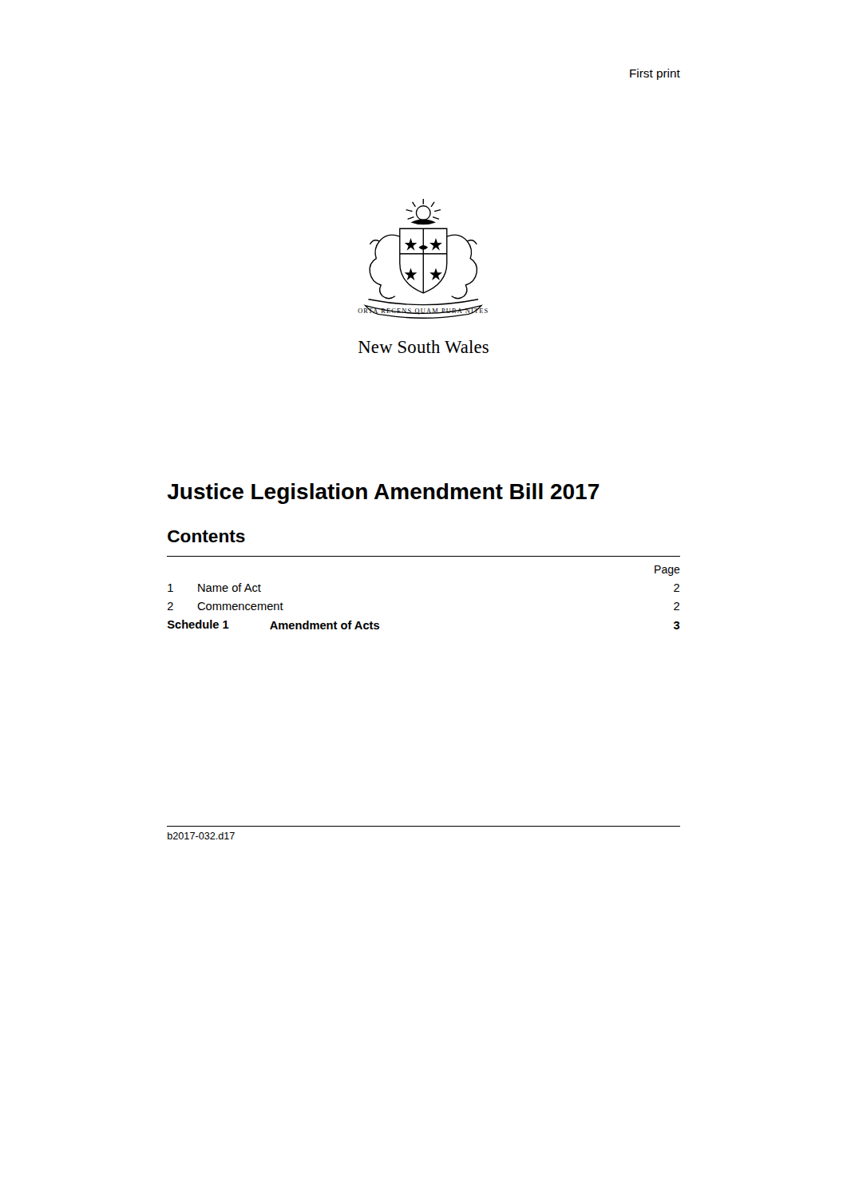First print
ORTA RECENS QUAM PURA NITES
New South Wales
Justice Legislation Amendment Bill 2017
Contents
Page
| 1 | Name of Act | 2 |
| 2 | Commencement | 2 |
| Schedule 1 | |
| | Amendment of Acts | 3 |
b2017-032.d17